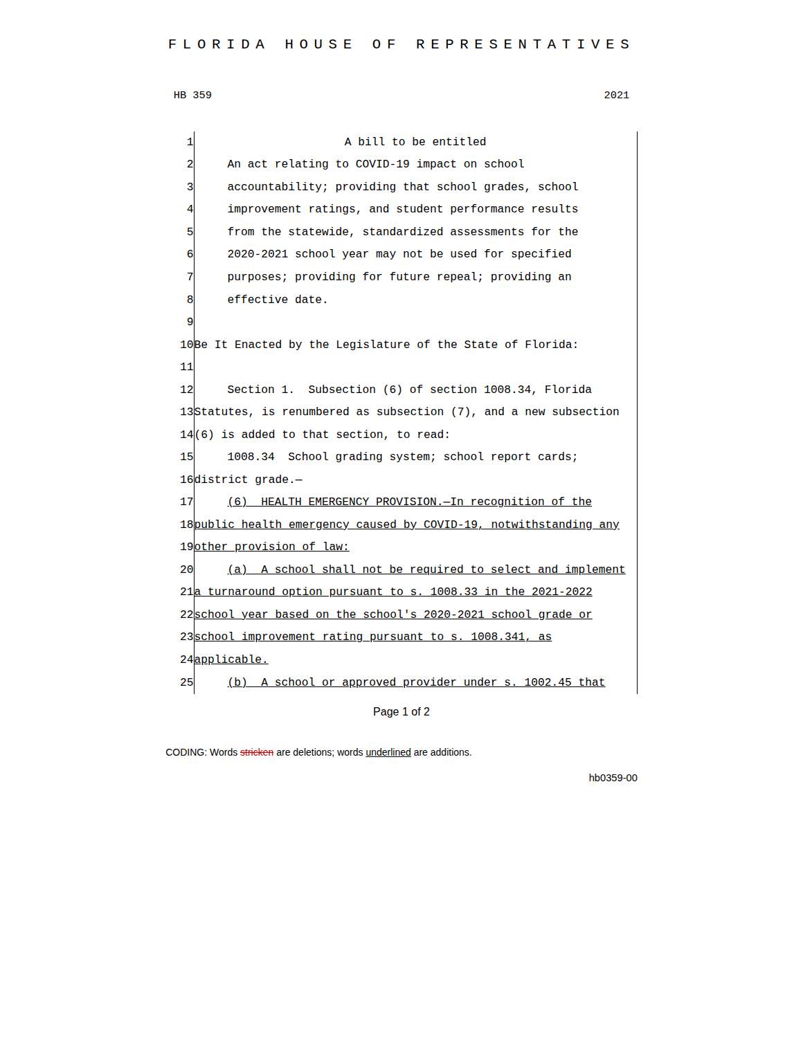FLORIDA HOUSE OF REPRESENTATIVES
HB 359 2021
| 1 | A bill to be entitled |
| 2 | An act relating to COVID-19 impact on school |
| 3 | accountability; providing that school grades, school |
| 4 | improvement ratings, and student performance results |
| 5 | from the statewide, standardized assessments for the |
| 6 | 2020-2021 school year may not be used for specified |
| 7 | purposes; providing for future repeal; providing an |
| 8 | effective date. |
| 9 | |
| 10 | Be It Enacted by the Legislature of the State of Florida: |
| 11 | |
| 12 | Section 1. Subsection (6) of section 1008.34, Florida |
| 13 | Statutes, is renumbered as subsection (7), and a new subsection |
| 14 | (6) is added to that section, to read: |
| 15 | 1008.34 School grading system; school report cards; |
| 16 | district grade.— |
| 17 | (6) HEALTH EMERGENCY PROVISION.—In recognition of the |
| 18 | public health emergency caused by COVID-19, notwithstanding any |
| 19 | other provision of law: |
| 20 | (a) A school shall not be required to select and implement |
| 21 | a turnaround option pursuant to s. 1008.33 in the 2021-2022 |
| 22 | school year based on the school's 2020-2021 school grade or |
| 23 | school improvement rating pursuant to s. 1008.341, as |
| 24 | applicable. |
| 25 | (b) A school or approved provider under s. 1002.45 that |
Page 1 of 2
CODING: Words stricken are deletions; words underlined are additions.
hb0359-00